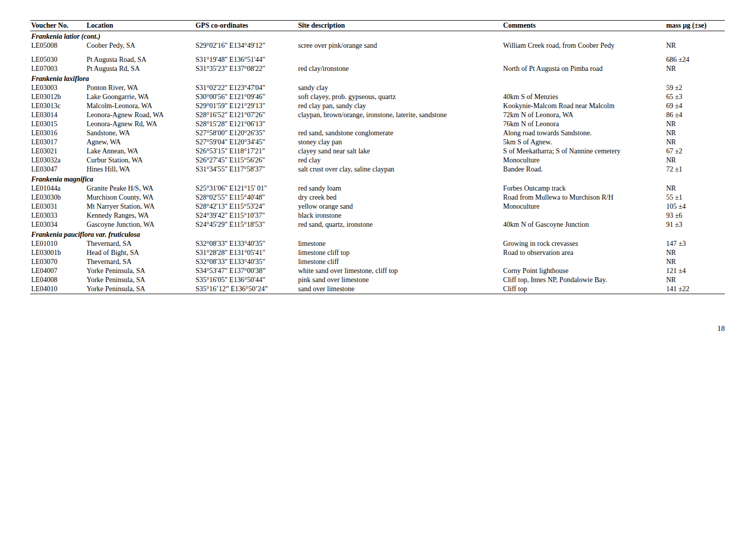| Voucher No. | Location | GPS co-ordinates | Site description | Comments | mass µg (±se) |
| --- | --- | --- | --- | --- | --- |
| Frankenia latior (cont.) |
| LE05008 | Coober Pedy, SA | S29°02'16" E134°49'12" | scree over pink/orange sand | William Creek road, from Coober Pedy | NR |
| LE05030 | Pt Augusta Road, SA | S31°19'48" E136°51'44" | | | 686 ±24 |
| LE07003 | Pt Augusta Rd, SA | S31°35'23" E137°08'22" | red clay/ironstone | North of Pt Augusta on Pimba road | NR |
| Frankenia laxiflora |
| LE03003 | Ponton River, WA | S31°02'22" E123°47'04" | sandy clay | | 59 ±2 |
| LE03012b | Lake Goongarrie, WA | S30°00'56" E121°09'46" | soft clayey, prob. gypseous, quartz | 40km S of Menzies | 65 ±3 |
| LE03013c | Malcolm-Leonora, WA | S29°01'59" E121°29'13" | red clay pan, sandy clay | Kookynie-Malcom Road near Malcolm | 69 ±4 |
| LE03014 | Leonora-Agnew Road, WA | S28°16'52" E121°07'26" | claypan, brown/orange, ironstone, laterite, sandstone | 72km N of Leonora, WA | 86 ±4 |
| LE03015 | Leonora-Agnew Rd, WA | S28°15'28" E121°06'13" | | 76km N of Leonora | NR |
| LE03016 | Sandstone, WA | S27°58'00" E120°26'35" | red sand, sandstone conglomerate | Along road towards Sandstone. | NR |
| LE03017 | Agnew, WA | S27°59'04" E120°34'45" | stoney clay pan | 5km S of Agnew. | NR |
| LE03021 | Lake Annean, WA | S26°53'15" E118°17'21" | clayey sand near salt lake | S of Meekatharra; S of Nannine cemetery | 67 ±2 |
| LE03032a | Curbur Station, WA | S26°27'45" E115°56'26" | red clay | Monoculture | NR |
| LE03047 | Hines Hill, WA | S31°34'55" E117°58'37" | salt crust over clay, saline claypan | Bandee Road. | 72 ±1 |
| Frankenia magnifica |
| LE01044a | Granite Peake H/S, WA | S25°31'06" E121°15' 01" | red sandy loam | Forbes Outcamp track | NR |
| LE03030b | Murchison County, WA | S28°02'55" E115°40'48" | dry creek bed | Road from Mullewa to Murchison R/H | 55 ±1 |
| LE03031 | Mt Narryer Station, WA | S28°42'13" E115°53'24" | yellow orange sand | Monoculture | 105 ±4 |
| LE03033 | Kennedy Ranges, WA | S24°39'42" E115°10'37" | black ironstone | | 93 ±6 |
| LE03034 | Gascoyne Junction, WA | S24°45'29" E115°18'53" | red sand, quartz, ironstone | 40km N of Gascoyne Junction | 91 ±3 |
| Frankenia pauciflora var. fruticulosa |
| LE01010 | Thevernard, SA | S32°08'33" E133°40'35" | limestone | Growing in rock crevasses | 147 ±3 |
| LE03001b | Head of Bight, SA | S31°28'28" E131°05'41" | limestone cliff top | Road to observation area | NR |
| LE03070 | Thevernard, SA | S32°08'33" E133°40'35" | limestone cliff | | NR |
| LE04007 | Yorke Peninsula, SA | S34°53'47" E137°00'38” | white sand over limestone, cliff top | Corny Point lighthouse | 121 ±4 |
| LE04008 | Yorke Peninsula, SA | S35°16'05" E136°50'44" | pink sand over limestone | Cliff top, Innes NP, Pondalowie Bay. | NR |
| LE04010 | Yorke Peninsula, SA | S35°16’12” E136°50’24” | sand over limestone | Cliff top | 141 ±22 |
18